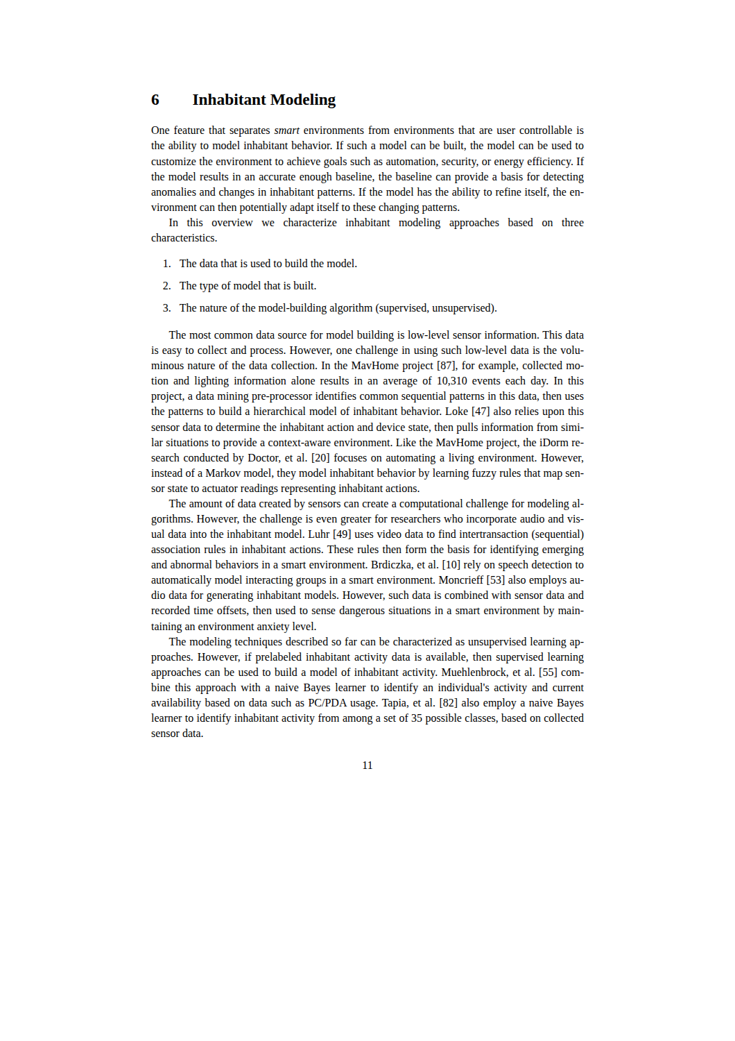6 Inhabitant Modeling
One feature that separates smart environments from environments that are user controllable is the ability to model inhabitant behavior. If such a model can be built, the model can be used to customize the environment to achieve goals such as automation, security, or energy efficiency. If the model results in an accurate enough baseline, the baseline can provide a basis for detecting anomalies and changes in inhabitant patterns. If the model has the ability to refine itself, the environment can then potentially adapt itself to these changing patterns.
In this overview we characterize inhabitant modeling approaches based on three characteristics.
The data that is used to build the model.
The type of model that is built.
The nature of the model-building algorithm (supervised, unsupervised).
The most common data source for model building is low-level sensor information. This data is easy to collect and process. However, one challenge in using such low-level data is the voluminous nature of the data collection. In the MavHome project [87], for example, collected motion and lighting information alone results in an average of 10,310 events each day. In this project, a data mining pre-processor identifies common sequential patterns in this data, then uses the patterns to build a hierarchical model of inhabitant behavior. Loke [47] also relies upon this sensor data to determine the inhabitant action and device state, then pulls information from similar situations to provide a context-aware environment. Like the MavHome project, the iDorm research conducted by Doctor, et al. [20] focuses on automating a living environment. However, instead of a Markov model, they model inhabitant behavior by learning fuzzy rules that map sensor state to actuator readings representing inhabitant actions.
The amount of data created by sensors can create a computational challenge for modeling algorithms. However, the challenge is even greater for researchers who incorporate audio and visual data into the inhabitant model. Luhr [49] uses video data to find intertransaction (sequential) association rules in inhabitant actions. These rules then form the basis for identifying emerging and abnormal behaviors in a smart environment. Brdiczka, et al. [10] rely on speech detection to automatically model interacting groups in a smart environment. Moncrieff [53] also employs audio data for generating inhabitant models. However, such data is combined with sensor data and recorded time offsets, then used to sense dangerous situations in a smart environment by maintaining an environment anxiety level.
The modeling techniques described so far can be characterized as unsupervised learning approaches. However, if prelabeled inhabitant activity data is available, then supervised learning approaches can be used to build a model of inhabitant activity. Muehlenbrock, et al. [55] combine this approach with a naive Bayes learner to identify an individual's activity and current availability based on data such as PC/PDA usage. Tapia, et al. [82] also employ a naive Bayes learner to identify inhabitant activity from among a set of 35 possible classes, based on collected sensor data.
11